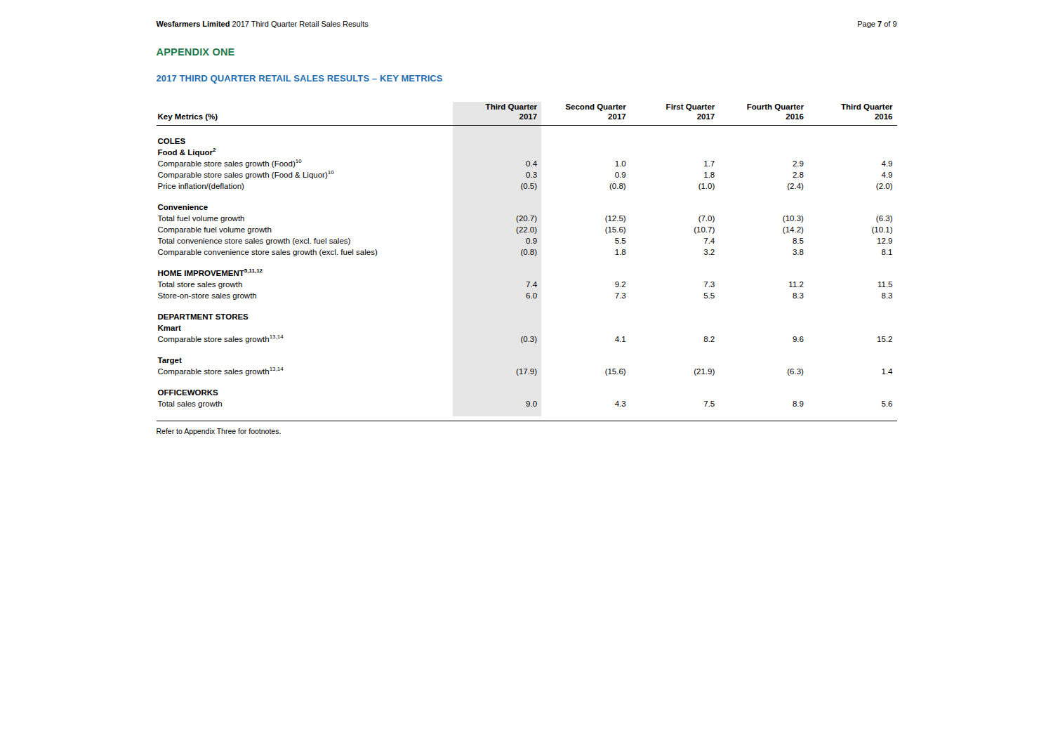Wesfarmers Limited 2017 Third Quarter Retail Sales Results
Page 7 of 9
APPENDIX ONE
2017 THIRD QUARTER RETAIL SALES RESULTS – KEY METRICS
| Key Metrics (%) | Third Quarter 2017 | Second Quarter 2017 | First Quarter 2017 | Fourth Quarter 2016 | Third Quarter 2016 |
| --- | --- | --- | --- | --- | --- |
| COLES | | | | | |
| Food & Liquor 2 | | | | | |
| Comparable store sales growth (Food) 10 | 0.4 | 1.0 | 1.7 | 2.9 | 4.9 |
| Comparable store sales growth (Food & Liquor) 10 | 0.3 | 0.9 | 1.8 | 2.8 | 4.9 |
| Price inflation/(deflation) | (0.5) | (0.8) | (1.0) | (2.4) | (2.0) |
| Convenience | | | | | |
| Total fuel volume growth | (20.7) | (12.5) | (7.0) | (10.3) | (6.3) |
| Comparable fuel volume growth | (22.0) | (15.6) | (10.7) | (14.2) | (10.1) |
| Total convenience store sales growth (excl. fuel sales) | 0.9 | 5.5 | 7.4 | 8.5 | 12.9 |
| Comparable convenience store sales growth (excl. fuel sales) | (0.8) | 1.8 | 3.2 | 3.8 | 8.1 |
| HOME IMPROVEMENT 5,11,12 | | | | | |
| Total store sales growth | 7.4 | 9.2 | 7.3 | 11.2 | 11.5 |
| Store-on-store sales growth | 6.0 | 7.3 | 5.5 | 8.3 | 8.3 |
| DEPARTMENT STORES | | | | | |
| Kmart | | | | | |
| Comparable store sales growth 13,14 | (0.3) | 4.1 | 8.2 | 9.6 | 15.2 |
| Target | | | | | |
| Comparable store sales growth 13,14 | (17.9) | (15.6) | (21.9) | (6.3) | 1.4 |
| OFFICEWORKS | | | | | |
| Total sales growth | 9.0 | 4.3 | 7.5 | 8.9 | 5.6 |
Refer to Appendix Three for footnotes.